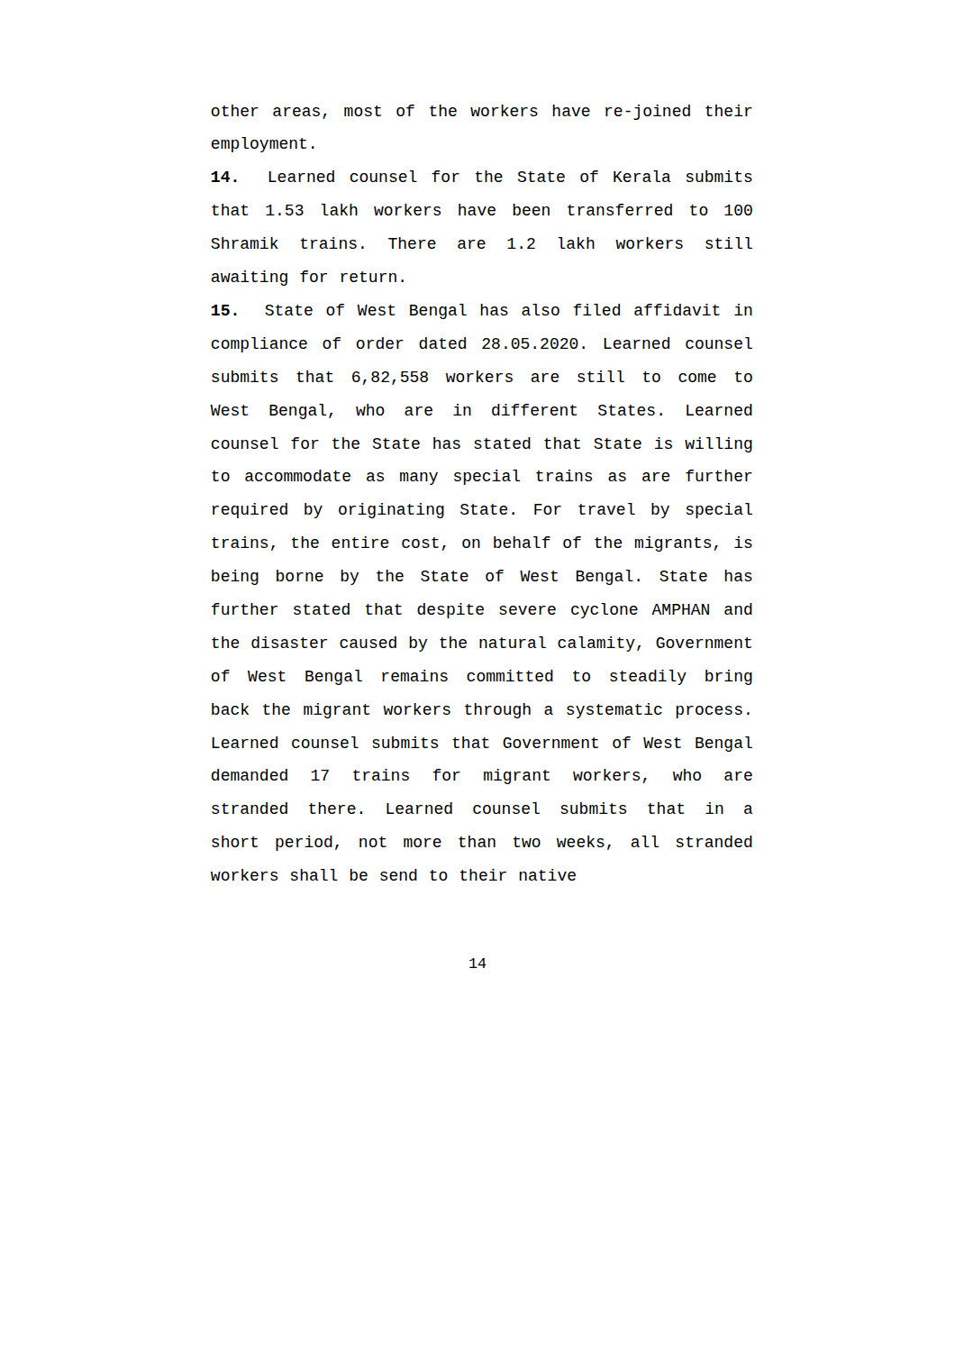other areas, most of the workers have re-joined their employment.
14. Learned counsel for the State of Kerala submits that 1.53 lakh workers have been transferred to 100 Shramik trains. There are 1.2 lakh workers still awaiting for return.
15. State of West Bengal has also filed affidavit in compliance of order dated 28.05.2020. Learned counsel submits that 6,82,558 workers are still to come to West Bengal, who are in different States. Learned counsel for the State has stated that State is willing to accommodate as many special trains as are further required by originating State. For travel by special trains, the entire cost, on behalf of the migrants, is being borne by the State of West Bengal. State has further stated that despite severe cyclone AMPHAN and the disaster caused by the natural calamity, Government of West Bengal remains committed to steadily bring back the migrant workers through a systematic process. Learned counsel submits that Government of West Bengal demanded 17 trains for migrant workers, who are stranded there. Learned counsel submits that in a short period, not more than two weeks, all stranded workers shall be send to their native
14